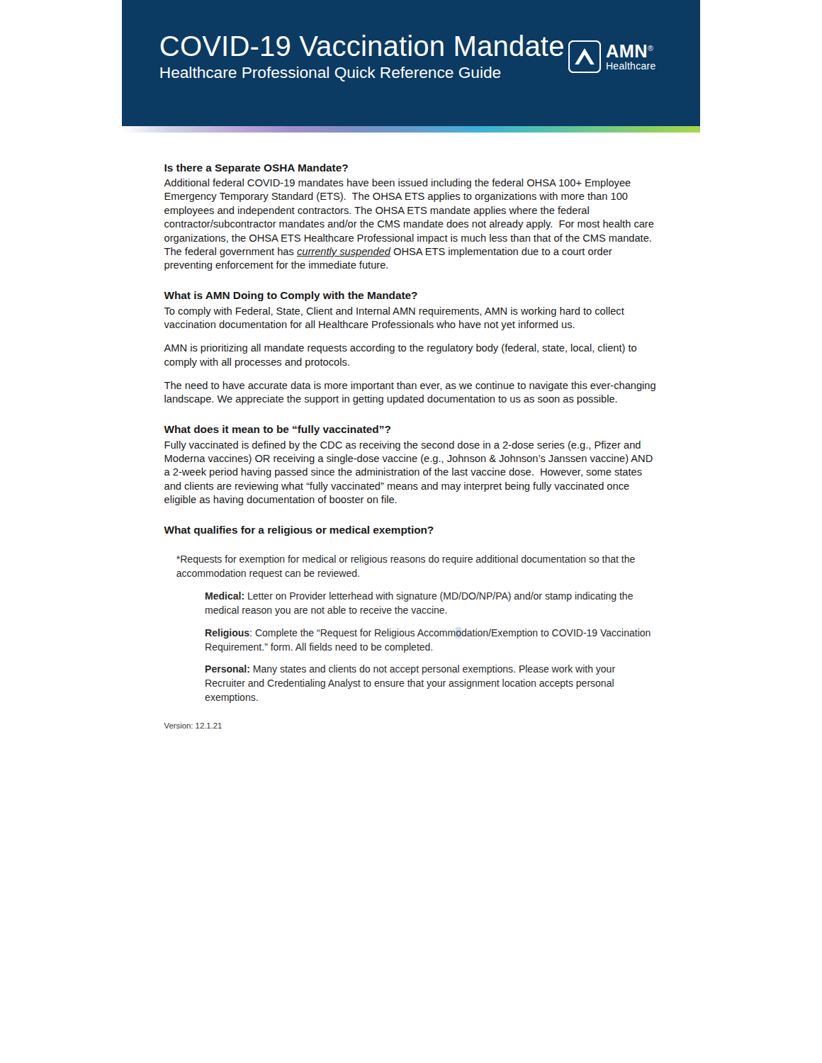COVID-19 Vaccination Mandate
Healthcare Professional Quick Reference Guide
AMN® Healthcare
Is there a Separate OSHA Mandate?
Additional federal COVID-19 mandates have been issued including the federal OHSA 100+ Employee Emergency Temporary Standard (ETS). The OHSA ETS applies to organizations with more than 100 employees and independent contractors. The OHSA ETS mandate applies where the federal contractor/subcontractor mandates and/or the CMS mandate does not already apply. For most health care organizations, the OHSA ETS Healthcare Professional impact is much less than that of the CMS mandate. The federal government has currently suspended OHSA ETS implementation due to a court order preventing enforcement for the immediate future.
What is AMN Doing to Comply with the Mandate?
To comply with Federal, State, Client and Internal AMN requirements, AMN is working hard to collect vaccination documentation for all Healthcare Professionals who have not yet informed us.
AMN is prioritizing all mandate requests according to the regulatory body (federal, state, local, client) to comply with all processes and protocols.
The need to have accurate data is more important than ever, as we continue to navigate this ever-changing landscape. We appreciate the support in getting updated documentation to us as soon as possible.
What does it mean to be “fully vaccinated”?
Fully vaccinated is defined by the CDC as receiving the second dose in a 2-dose series (e.g., Pfizer and Moderna vaccines) OR receiving a single-dose vaccine (e.g., Johnson & Johnson’s Janssen vaccine) AND a 2-week period having passed since the administration of the last vaccine dose. However, some states and clients are reviewing what “fully vaccinated” means and may interpret being fully vaccinated once eligible as having documentation of booster on file.
What qualifies for a religious or medical exemption?
*Requests for exemption for medical or religious reasons do require additional documentation so that the accommodation request can be reviewed.
Medical: Letter on Provider letterhead with signature (MD/DO/NP/PA) and/or stamp indicating the medical reason you are not able to receive the vaccine.
Religious: Complete the “Request for Religious Accommodation/Exemption to COVID-19 Vaccination Requirement.” form. All fields need to be completed.
Personal: Many states and clients do not accept personal exemptions. Please work with your Recruiter and Credentialing Analyst to ensure that your assignment location accepts personal exemptions.
Version: 12.1.21